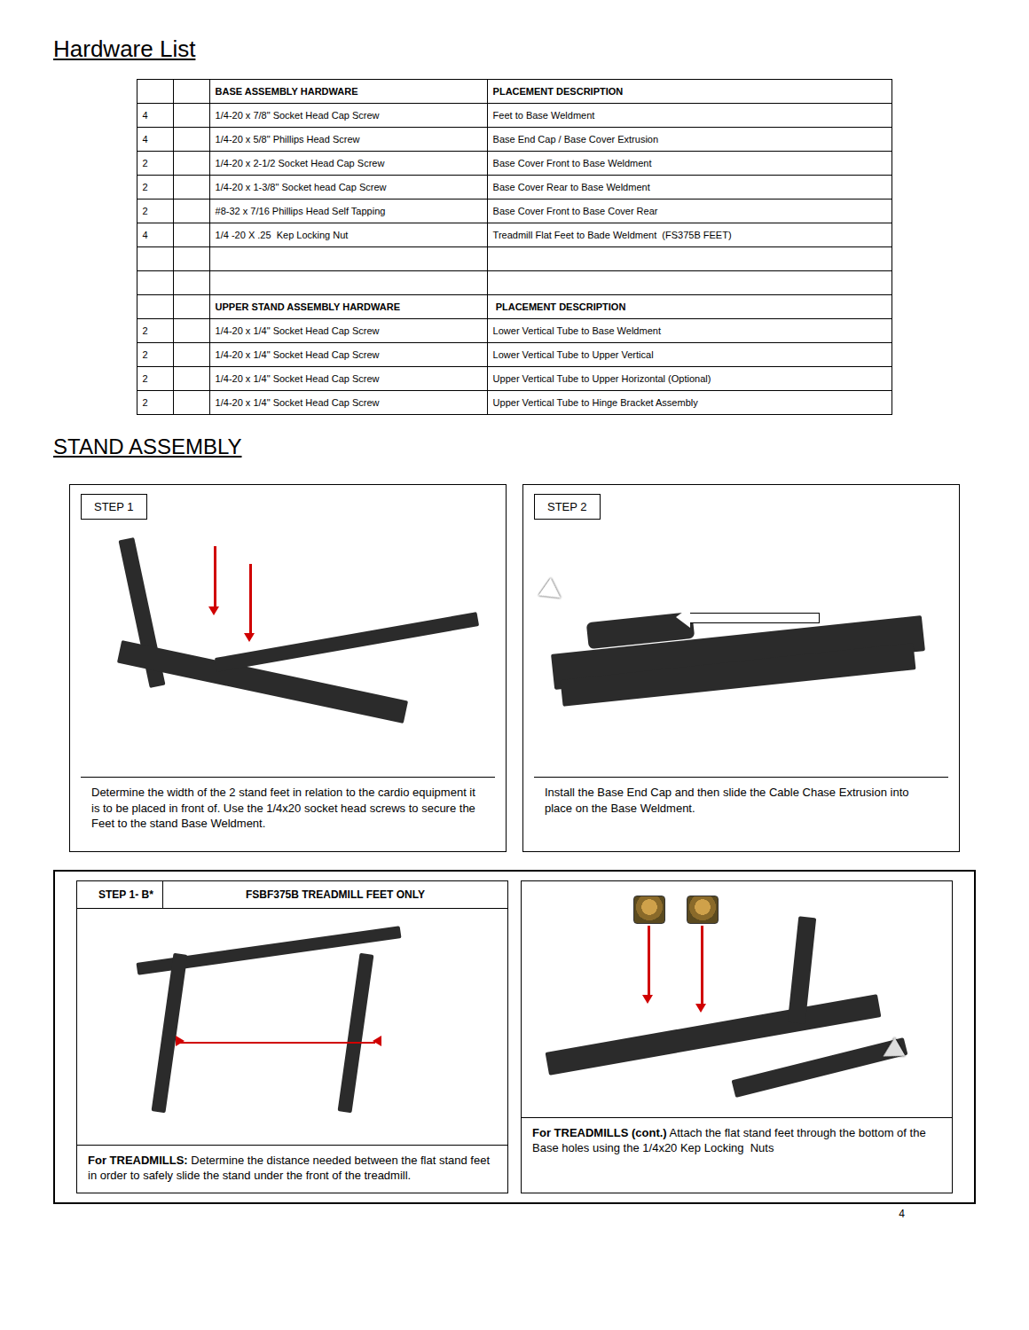Hardware List
| | | BASE ASSEMBLY HARDWARE | PLACEMENT DESCRIPTION |
| 4 | | 1/4-20 x 7/8" Socket Head Cap Screw | Feet to Base Weldment |
| 4 | | 1/4-20 x 5/8" Phillips Head Screw | Base End Cap / Base Cover Extrusion |
| 2 | | 1/4-20 x 2-1/2 Socket Head Cap Screw | Base Cover Front to Base Weldment |
| 2 | | 1/4-20 x 1-3/8" Socket head Cap Screw | Base Cover Rear to Base Weldment |
| 2 | | #8-32 x 7/16 Phillips Head Self Tapping | Base Cover Front to Base Cover Rear |
| 4 | | 1/4 -20 X .25 Kep Locking Nut | Treadmill Flat Feet to Bade Weldment (FS375B FEET) |
| | | UPPER STAND ASSEMBLY HARDWARE | PLACEMENT DESCRIPTION |
| 2 | | 1/4-20 x 1/4" Socket Head Cap Screw | Lower Vertical Tube to Base Weldment |
| 2 | | 1/4-20 x 1/4" Socket Head Cap Screw | Lower Vertical Tube to Upper Vertical |
| 2 | | 1/4-20 x 1/4" Socket Head Cap Screw | Upper Vertical Tube to Upper Horizontal (Optional) |
| 2 | | 1/4-20 x 1/4" Socket Head Cap Screw | Upper Vertical Tube to Hinge Bracket Assembly |
STAND ASSEMBLY
| STEP 1 Determine the width of the 2 stand feet in relation to the cardio equipment it is to be placed in front of. Use the 1/4x20 socket head screws to secure the Feet to the stand Base Weldment. | STEP 2 Install the Base End Cap and then slide the Cable Chase Extrusion into place on the Base Weldment. |
| STEP 1- B* FSBF375B TREADMILL FEET ONLY For TREADMILLS: Determine the distance needed between the flat stand feet in order to safely slide the stand under the front of the treadmill. | For TREADMILLS (cont.) Attach the flat stand feet through the bottom of the Base holes using the 1/4x20 Kep Locking Nuts |
4